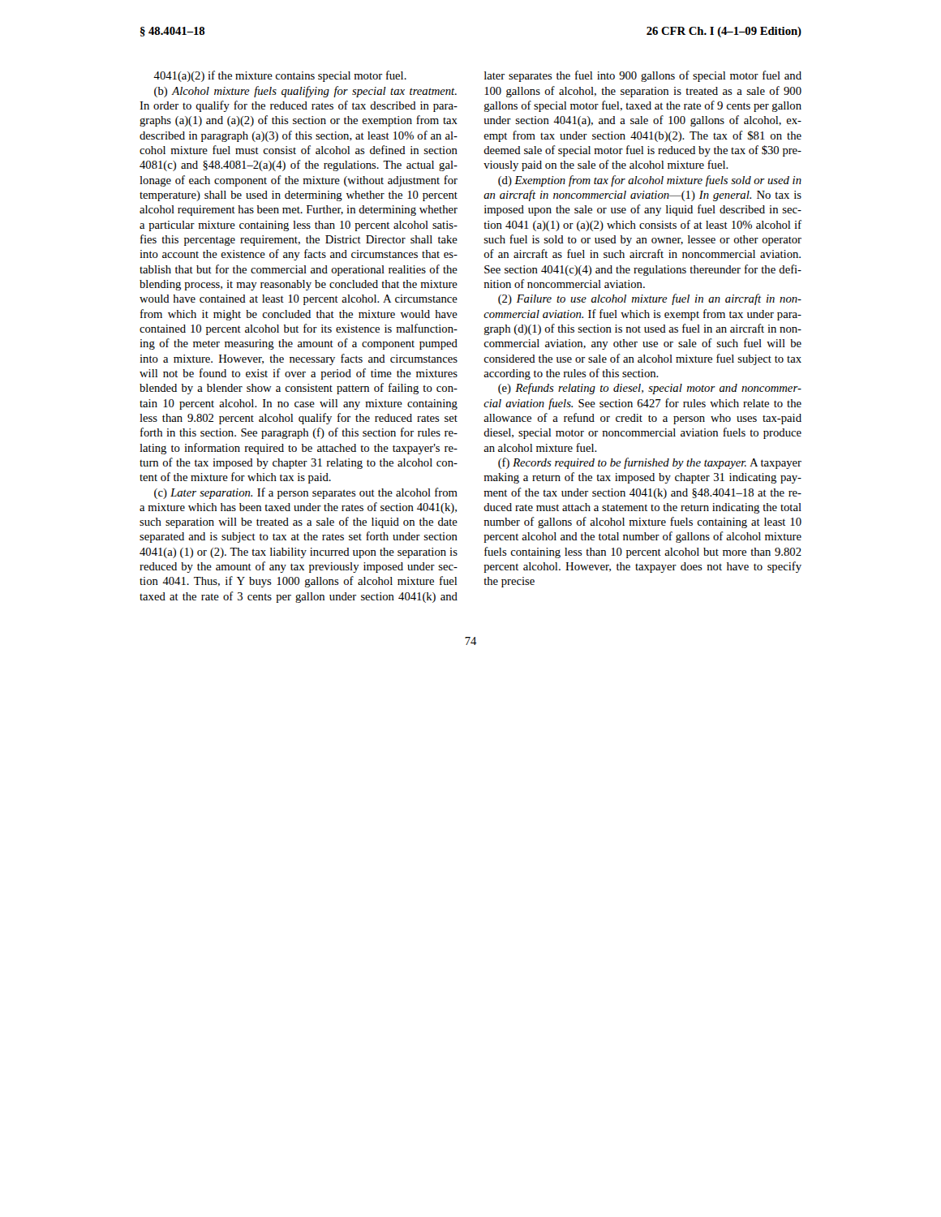§ 48.4041–18
26 CFR Ch. I (4–1–09 Edition)
4041(a)(2) if the mixture contains special motor fuel.
(b) Alcohol mixture fuels qualifying for special tax treatment. In order to qualify for the reduced rates of tax described in paragraphs (a)(1) and (a)(2) of this section or the exemption from tax described in paragraph (a)(3) of this section, at least 10% of an alcohol mixture fuel must consist of alcohol as defined in section 4081(c) and §48.4081–2(a)(4) of the regulations. The actual gallonage of each component of the mixture (without adjustment for temperature) shall be used in determining whether the 10 percent alcohol requirement has been met. Further, in determining whether a particular mixture containing less than 10 percent alcohol satisfies this percentage requirement, the District Director shall take into account the existence of any facts and circumstances that establish that but for the commercial and operational realities of the blending process, it may reasonably be concluded that the mixture would have contained at least 10 percent alcohol. A circumstance from which it might be concluded that the mixture would have contained 10 percent alcohol but for its existence is malfunctioning of the meter measuring the amount of a component pumped into a mixture. However, the necessary facts and circumstances will not be found to exist if over a period of time the mixtures blended by a blender show a consistent pattern of failing to contain 10 percent alcohol. In no case will any mixture containing less than 9.802 percent alcohol qualify for the reduced rates set forth in this section. See paragraph (f) of this section for rules relating to information required to be attached to the taxpayer's return of the tax imposed by chapter 31 relating to the alcohol content of the mixture for which tax is paid.
(c) Later separation. If a person separates out the alcohol from a mixture which has been taxed under the rates of section 4041(k), such separation will be treated as a sale of the liquid on the date separated and is subject to tax at the rates set forth under section 4041(a) (1) or (2). The tax liability incurred upon the separation is reduced by the amount of any tax previously imposed under section 4041. Thus, if Y buys 1000 gallons of alcohol mixture fuel taxed at the rate of 3 cents per gallon under section 4041(k) and later separates the fuel into 900 gallons of special motor fuel and 100 gallons of alcohol, the separation is treated as a sale of 900 gallons of special motor fuel, taxed at the rate of 9 cents per gallon under section 4041(a), and a sale of 100 gallons of alcohol, exempt from tax under section 4041(b)(2). The tax of $81 on the deemed sale of special motor fuel is reduced by the tax of $30 previously paid on the sale of the alcohol mixture fuel.
(d) Exemption from tax for alcohol mixture fuels sold or used in an aircraft in noncommercial aviation—(1) In general. No tax is imposed upon the sale or use of any liquid fuel described in section 4041 (a)(1) or (a)(2) which consists of at least 10% alcohol if such fuel is sold to or used by an owner, lessee or other operator of an aircraft as fuel in such aircraft in noncommercial aviation. See section 4041(c)(4) and the regulations thereunder for the definition of noncommercial aviation.
(2) Failure to use alcohol mixture fuel in an aircraft in noncommercial aviation. If fuel which is exempt from tax under paragraph (d)(1) of this section is not used as fuel in an aircraft in noncommercial aviation, any other use or sale of such fuel will be considered the use or sale of an alcohol mixture fuel subject to tax according to the rules of this section.
(e) Refunds relating to diesel, special motor and noncommercial aviation fuels. See section 6427 for rules which relate to the allowance of a refund or credit to a person who uses tax-paid diesel, special motor or noncommercial aviation fuels to produce an alcohol mixture fuel.
(f) Records required to be furnished by the taxpayer. A taxpayer making a return of the tax imposed by chapter 31 indicating payment of the tax under section 4041(k) and §48.4041–18 at the reduced rate must attach a statement to the return indicating the total number of gallons of alcohol mixture fuels containing at least 10 percent alcohol and the total number of gallons of alcohol mixture fuels containing less than 10 percent alcohol but more than 9.802 percent alcohol. However, the taxpayer does not have to specify the precise
74